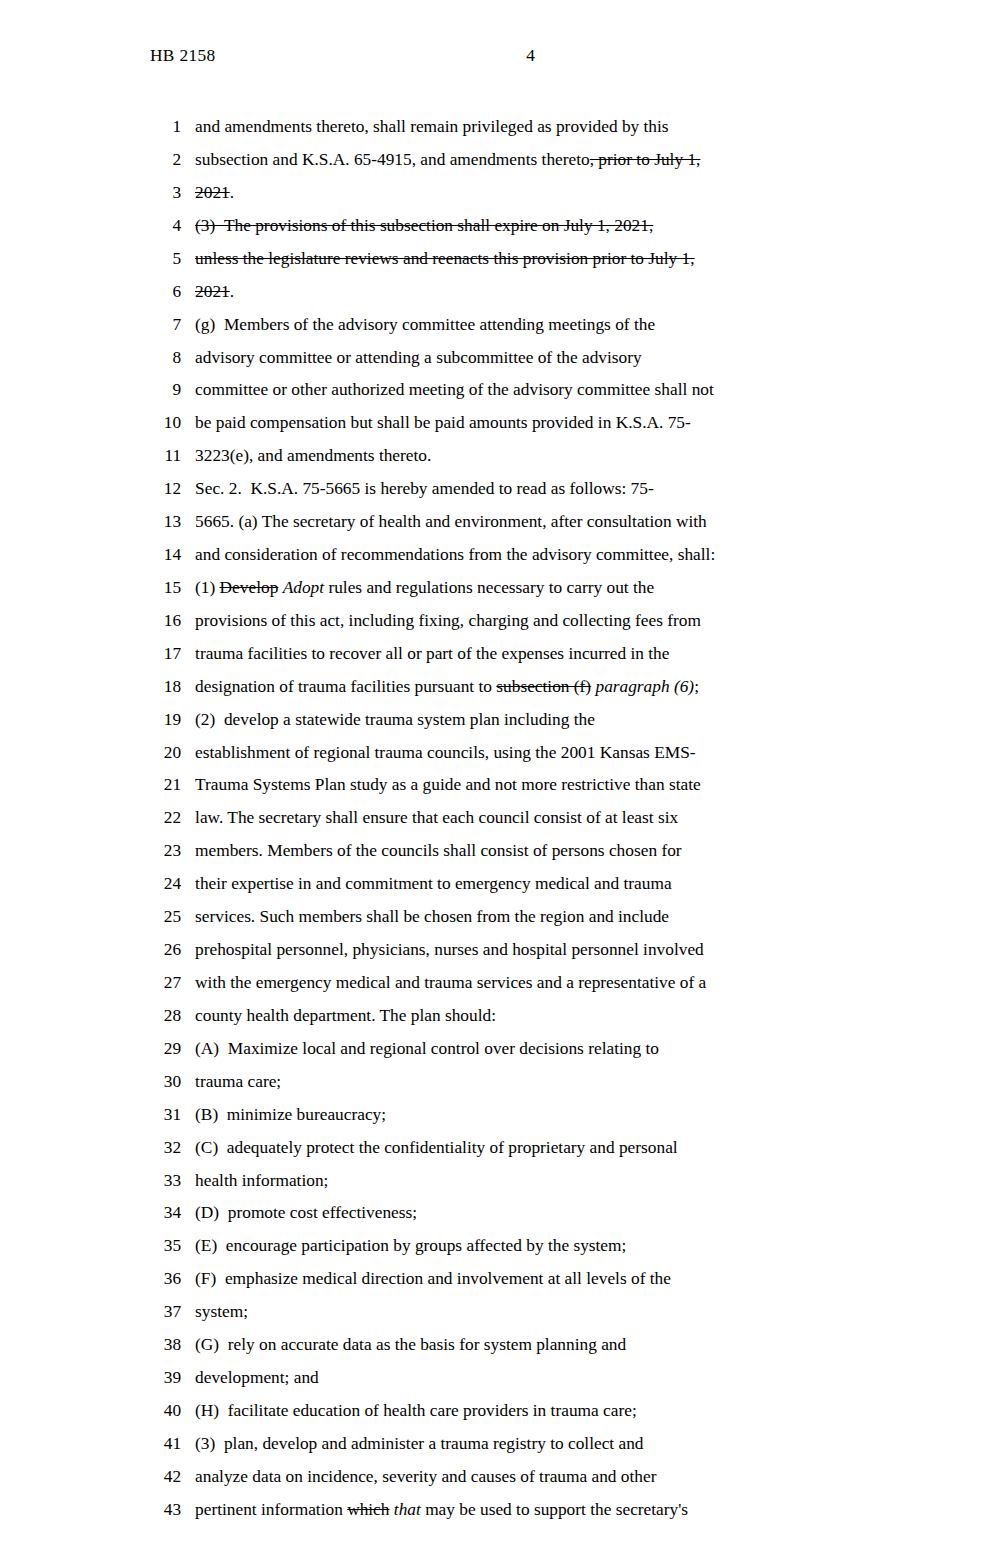HB 2158 4
and amendments thereto, shall remain privileged as provided by this
subsection and K.S.A. 65-4915, and amendments thereto, prior to July 1,
2021.
(3) The provisions of this subsection shall expire on July 1, 2021,
unless the legislature reviews and reenacts this provision prior to July 1,
2021.
(g) Members of the advisory committee attending meetings of the
advisory committee or attending a subcommittee of the advisory
committee or other authorized meeting of the advisory committee shall not
be paid compensation but shall be paid amounts provided in K.S.A. 75-
3223(e), and amendments thereto.
Sec. 2. K.S.A. 75-5665 is hereby amended to read as follows: 75-
5665. (a) The secretary of health and environment, after consultation with
and consideration of recommendations from the advisory committee, shall:
(1) Develop Adopt rules and regulations necessary to carry out the
provisions of this act, including fixing, charging and collecting fees from
trauma facilities to recover all or part of the expenses incurred in the
designation of trauma facilities pursuant to subsection (f) paragraph (6);
(2) develop a statewide trauma system plan including the
establishment of regional trauma councils, using the 2001 Kansas EMS-
Trauma Systems Plan study as a guide and not more restrictive than state
law. The secretary shall ensure that each council consist of at least six
members. Members of the councils shall consist of persons chosen for
their expertise in and commitment to emergency medical and trauma
services. Such members shall be chosen from the region and include
prehospital personnel, physicians, nurses and hospital personnel involved
with the emergency medical and trauma services and a representative of a
county health department. The plan should:
(A) Maximize local and regional control over decisions relating to
trauma care;
(B) minimize bureaucracy;
(C) adequately protect the confidentiality of proprietary and personal
health information;
(D) promote cost effectiveness;
(E) encourage participation by groups affected by the system;
(F) emphasize medical direction and involvement at all levels of the
system;
(G) rely on accurate data as the basis for system planning and
development; and
(H) facilitate education of health care providers in trauma care;
(3) plan, develop and administer a trauma registry to collect and
analyze data on incidence, severity and causes of trauma and other
pertinent information which that may be used to support the secretary's